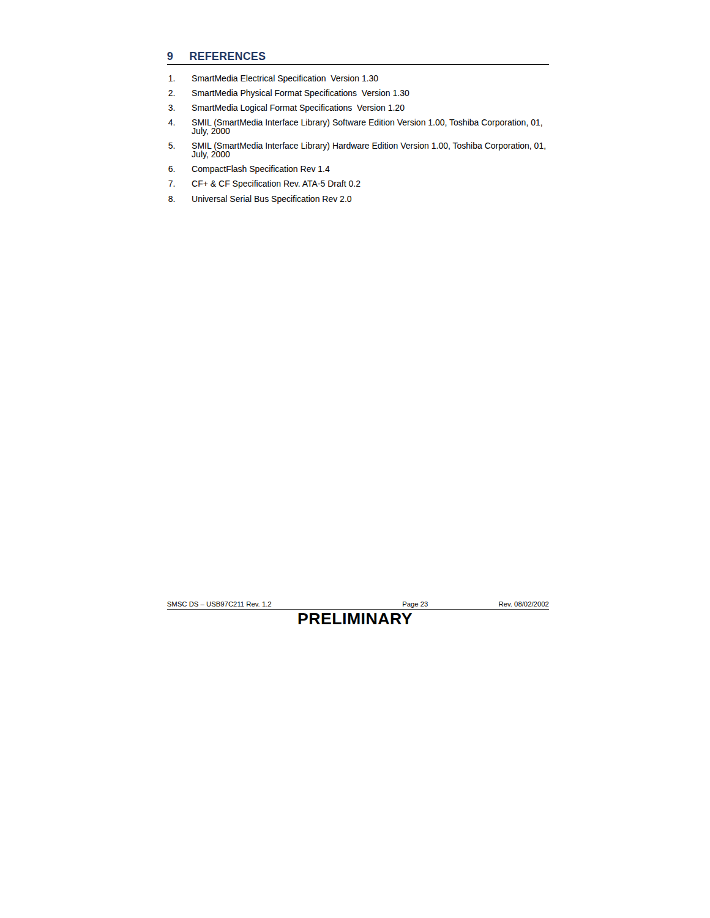9 REFERENCES
1. SmartMedia Electrical Specification Version 1.30
2. SmartMedia Physical Format Specifications Version 1.30
3. SmartMedia Logical Format Specifications Version 1.20
4. SMIL (SmartMedia Interface Library) Software Edition Version 1.00, Toshiba Corporation, 01, July, 2000
5. SMIL (SmartMedia Interface Library) Hardware Edition Version 1.00, Toshiba Corporation, 01, July, 2000
6. CompactFlash Specification Rev 1.4
7. CF+ & CF Specification Rev. ATA-5 Draft 0.2
8. Universal Serial Bus Specification Rev 2.0
| SMSC DS – USB97C211 Rev. 1.2 | Page 23 | Rev. 08/02/2002 |
PRELIMINARY